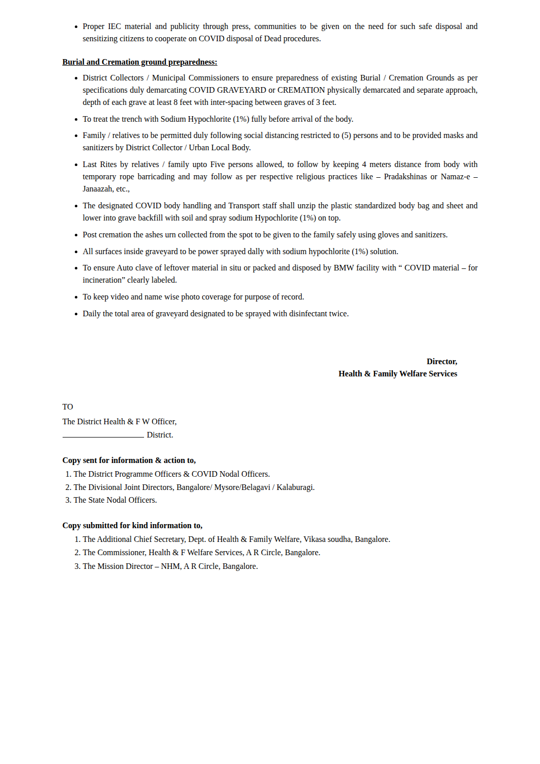Proper IEC material and publicity through press, communities to be given on the need for such safe disposal and sensitizing citizens to cooperate on COVID disposal of Dead procedures.
Burial and Cremation ground preparedness:
District Collectors / Municipal Commissioners to ensure preparedness of existing Burial / Cremation Grounds as per specifications duly demarcating COVID GRAVEYARD or CREMATION physically demarcated and separate approach, depth of each grave at least 8 feet with inter-spacing between graves of 3 feet.
To treat the trench with Sodium Hypochlorite (1%) fully before arrival of the body.
Family / relatives to be permitted duly following social distancing restricted to (5) persons and to be provided masks and sanitizers by District Collector / Urban Local Body.
Last Rites by relatives / family upto Five persons allowed, to follow by keeping 4 meters distance from body with temporary rope barricading and may follow as per respective religious practices like – Pradakshinas or Namaz-e –Janaazah, etc.,
The designated COVID body handling and Transport staff shall unzip the plastic standardized body bag and sheet and lower into grave backfill with soil and spray sodium Hypochlorite (1%) on top.
Post cremation the ashes urn collected from the spot to be given to the family safely using gloves and sanitizers.
All surfaces inside graveyard to be power sprayed dally with sodium hypochlorite (1%) solution.
To ensure Auto clave of leftover material in situ or packed and disposed by BMW facility with “ COVID material – for incineration” clearly labeled.
To keep video and name wise photo coverage for purpose of record.
Daily the total area of graveyard designated to be sprayed with disinfectant twice.
 
Director,
Health & Family Welfare Services
TO
The District Health & F W Officer,
District.
Copy sent for information & action to,
The District Programme Officers & COVID Nodal Officers.
The Divisional Joint Directors, Bangalore/ Mysore/Belagavi / Kalaburagi.
The State Nodal Officers.
Copy submitted for kind information to,
The Additional Chief Secretary, Dept. of Health & Family Welfare, Vikasa soudha, Bangalore.
The Commissioner, Health & F Welfare Services, A R Circle, Bangalore.
The Mission Director – NHM, A R Circle, Bangalore.